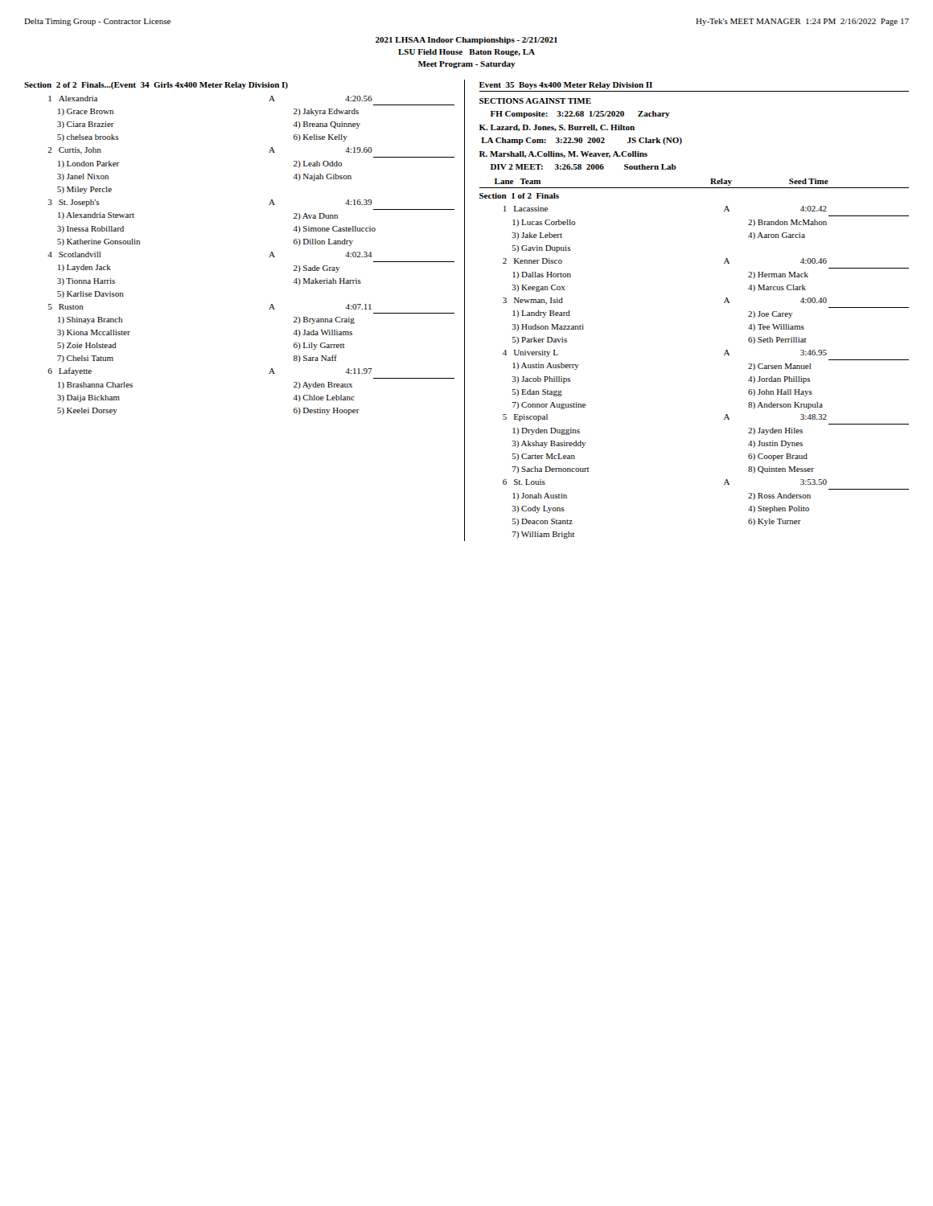Delta Timing Group - Contractor License
Hy-Tek's MEET MANAGER 1:24 PM 2/16/2022 Page 17
2021 LHSAA Indoor Championships - 2/21/2021
LSU Field House Baton Rouge, LA
Meet Program - Saturday
Section 2 of 2 Finals...(Event 34 Girls 4x400 Meter Relay Division I)
| 1 | Alexandria | A | 4:20.56 | |
| | 1) Grace Brown | 2) Jakyra Edwards |
| | 3) Ciara Brazier | 4) Breana Quinney |
| | 5) chelsea brooks | 6) Kelise Kelly |
| 2 | Curtis, John | A | 4:19.60 | |
| | 1) London Parker | 2) Leah Oddo |
| | 3) Janel Nixon | 4) Najah Gibson |
| | 5) Miley Percle | |
| 3 | St. Joseph's | A | 4:16.39 | |
| | 1) Alexandria Stewart | 2) Ava Dunn |
| | 3) Inessa Robillard | 4) Simone Castelluccio |
| | 5) Katherine Gonsoulin | 6) Dillon Landry |
| 4 | Scotlandvill | A | 4:02.34 | |
| | 1) Layden Jack | 2) Sade Gray |
| | 3) Tionna Harris | 4) Makeriah Harris |
| | 5) Karlise Davison | |
| 5 | Ruston | A | 4:07.11 | |
| | 1) Shinaya Branch | 2) Bryanna Craig |
| | 3) Kiona Mccallister | 4) Jada Williams |
| | 5) Zoie Holstead | 6) Lily Garrett |
| | 7) Chelsi Tatum | 8) Sara Naff |
| 6 | Lafayette | A | 4:11.97 | |
| | 1) Brashanna Charles | 2) Ayden Breaux |
| | 3) Daija Bickham | 4) Chloe Leblanc |
| | 5) Keelei Dorsey | 6) Destiny Hooper |
Event 35 Boys 4x400 Meter Relay Division II
SECTIONS AGAINST TIME
FH Composite: 3:22.68 1/25/2020 Zachary
K. Lazard, D. Jones, S. Burrell, C. Hilton
LA Champ Com: 3:22.90 2002 JS Clark (NO)
R. Marshall, A.Collins, M. Weaver, A.Collins
DIV 2 MEET: 3:26.58 2006 Southern Lab
| Lane | Team | Relay | Seed Time | |
Section 1 of 2 Finals
| 1 | Lacassine | A | 4:02.42 | |
| | 1) Lucas Corbello | 2) Brandon McMahon |
| | 3) Jake Lebert | 4) Aaron Garcia |
| | 5) Gavin Dupuis | |
| 2 | Kenner Disco | A | 4:00.46 | |
| | 1) Dallas Horton | 2) Herman Mack |
| | 3) Keegan Cox | 4) Marcus Clark |
| 3 | Newman, Isid | A | 4:00.40 | |
| | 1) Landry Beard | 2) Joe Carey |
| | 3) Hudson Mazzanti | 4) Tee Williams |
| | 5) Parker Davis | 6) Seth Perrilliat |
| 4 | University L | A | 3:46.95 | |
| | 1) Austin Ausberry | 2) Carsen Manuel |
| | 3) Jacob Phillips | 4) Jordan Phillips |
| | 5) Edan Stagg | 6) John Hall Hays |
| | 7) Connor Augustine | 8) Anderson Krupula |
| 5 | Episcopal | A | 3:48.32 | |
| | 1) Dryden Duggins | 2) Jayden Hiles |
| | 3) Akshay Basireddy | 4) Justin Dynes |
| | 5) Carter McLean | 6) Cooper Braud |
| | 7) Sacha Dernoncourt | 8) Quinten Messer |
| 6 | St. Louis | A | 3:53.50 | |
| | 1) Jonah Austin | 2) Ross Anderson |
| | 3) Cody Lyons | 4) Stephen Polito |
| | 5) Deacon Stantz | 6) Kyle Turner |
| | 7) William Bright | |